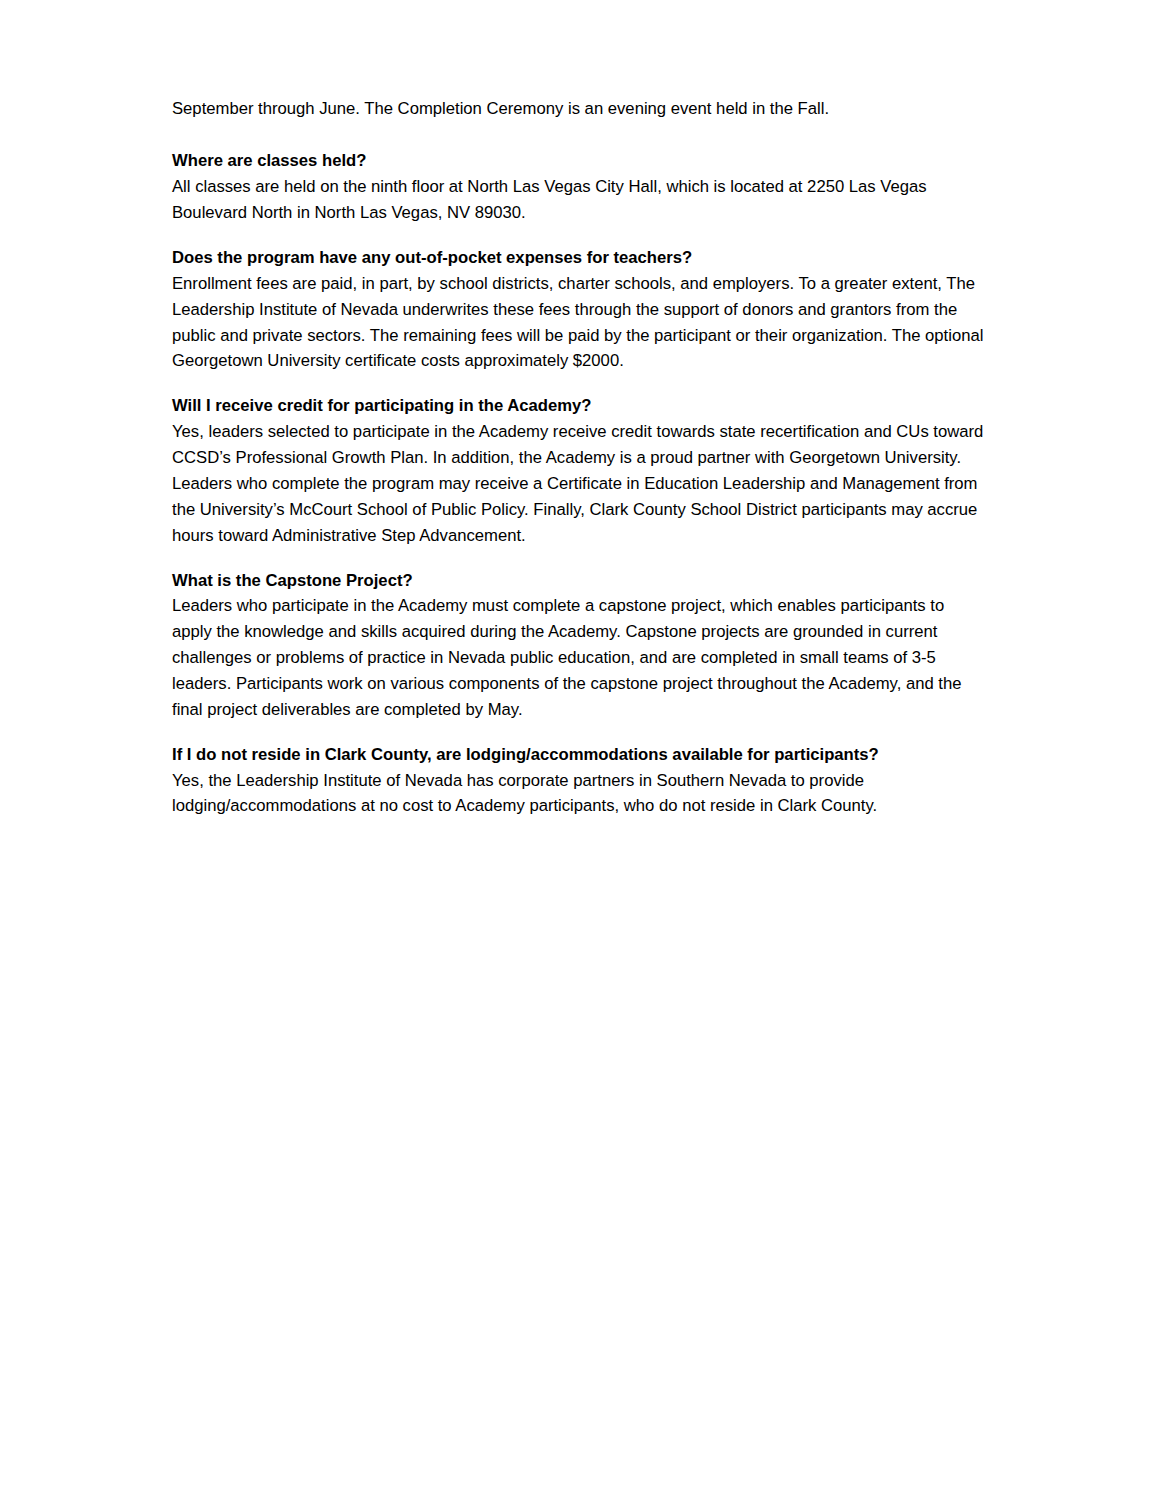September through June. The Completion Ceremony is an evening event held in the Fall.
Where are classes held?
All classes are held on the ninth floor at North Las Vegas City Hall, which is located at 2250 Las Vegas Boulevard North in North Las Vegas, NV 89030.
Does the program have any out-of-pocket expenses for teachers?
Enrollment fees are paid, in part, by school districts, charter schools, and employers. To a greater extent, The Leadership Institute of Nevada underwrites these fees through the support of donors and grantors from the public and private sectors. The remaining fees will be paid by the participant or their organization. The optional Georgetown University certificate costs approximately $2000.
Will I receive credit for participating in the Academy?
Yes, leaders selected to participate in the Academy receive credit towards state recertification and CUs toward CCSD’s Professional Growth Plan. In addition, the Academy is a proud partner with Georgetown University. Leaders who complete the program may receive a Certificate in Education Leadership and Management from the University’s McCourt School of Public Policy. Finally, Clark County School District participants may accrue hours toward Administrative Step Advancement.
What is the Capstone Project?
Leaders who participate in the Academy must complete a capstone project, which enables participants to apply the knowledge and skills acquired during the Academy. Capstone projects are grounded in current challenges or problems of practice in Nevada public education, and are completed in small teams of 3-5 leaders. Participants work on various components of the capstone project throughout the Academy, and the final project deliverables are completed by May.
If I do not reside in Clark County, are lodging/accommodations available for participants?
Yes, the Leadership Institute of Nevada has corporate partners in Southern Nevada to provide lodging/accommodations at no cost to Academy participants, who do not reside in Clark County.